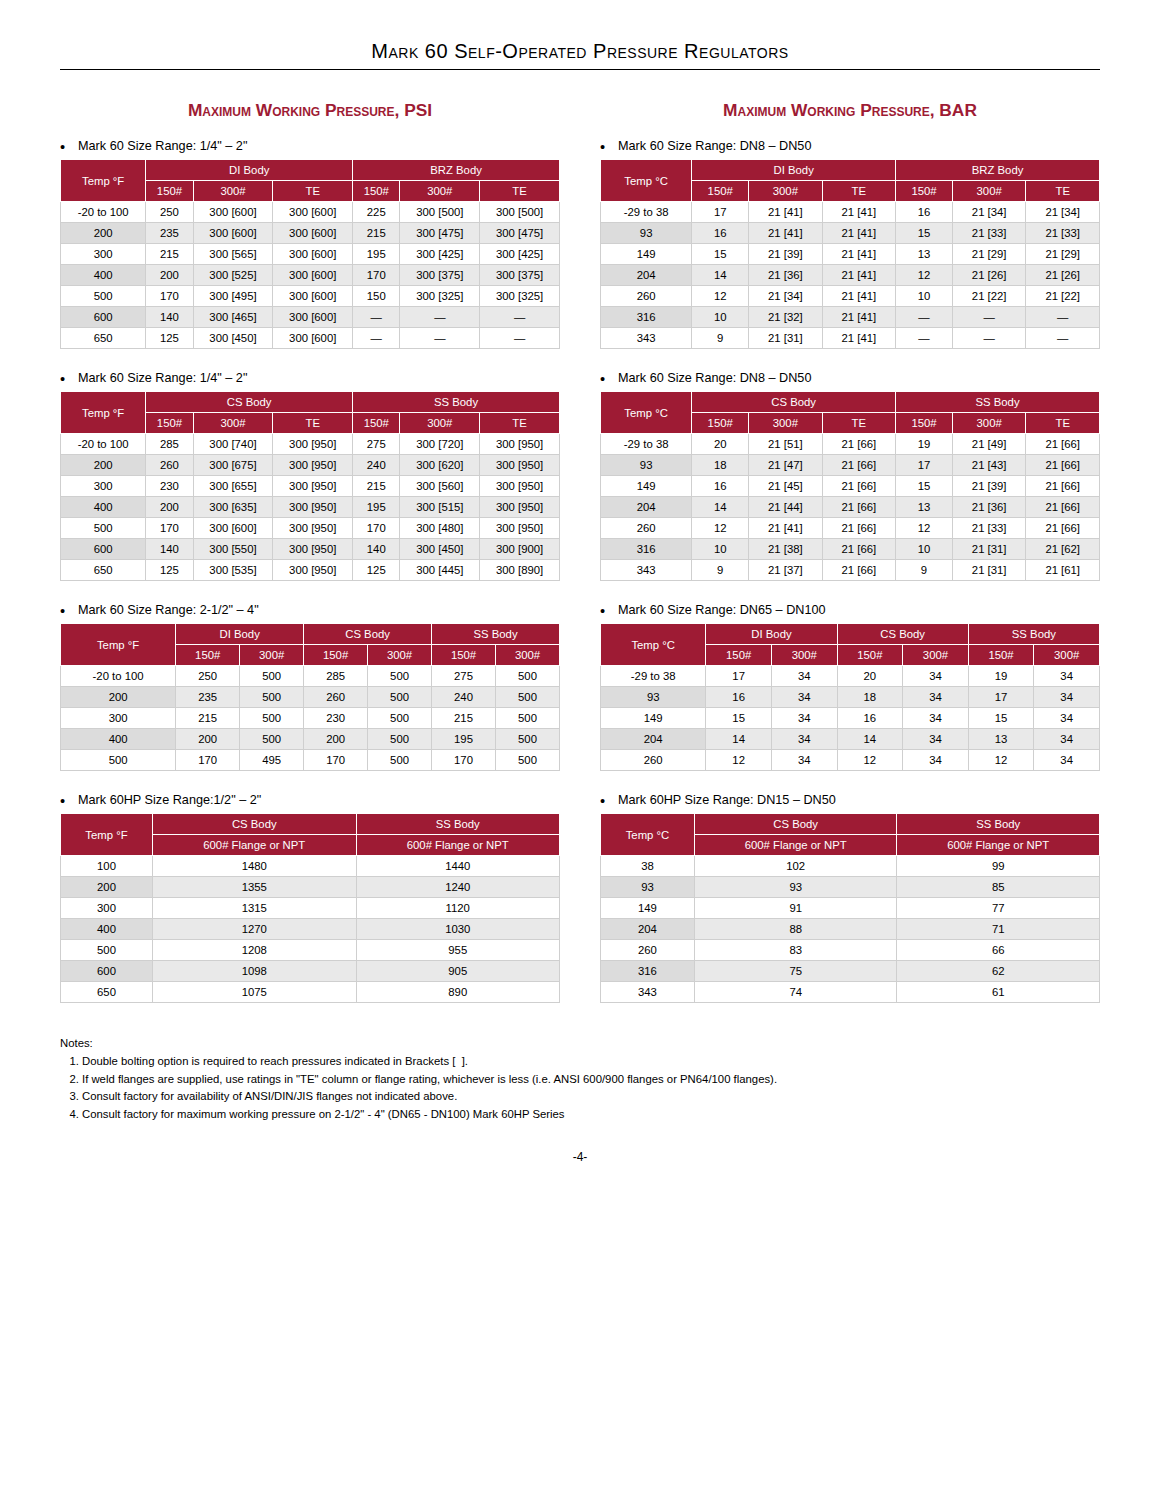Mark 60 Self-Operated Pressure Regulators
Maximum Working Pressure, PSI
Mark 60 Size Range: 1/4" – 2"
| Temp °F | DI Body | BRZ Body |
| --- | --- | --- |
| 150# | 300# | TE | 150# | 300# | TE |
| -20 to 100 | 250 | 300 [600] | 300 [600] | 225 | 300 [500] | 300 [500] |
| 200 | 235 | 300 [600] | 300 [600] | 215 | 300 [475] | 300 [475] |
| 300 | 215 | 300 [565] | 300 [600] | 195 | 300 [425] | 300 [425] |
| 400 | 200 | 300 [525] | 300 [600] | 170 | 300 [375] | 300 [375] |
| 500 | 170 | 300 [495] | 300 [600] | 150 | 300 [325] | 300 [325] |
| 600 | 140 | 300 [465] | 300 [600] | — | — | — |
| 650 | 125 | 300 [450] | 300 [600] | — | — | — |
Mark 60 Size Range: 1/4" – 2"
| Temp °F | CS Body | SS Body |
| --- | --- | --- |
| 150# | 300# | TE | 150# | 300# | TE |
| -20 to 100 | 285 | 300 [740] | 300 [950] | 275 | 300 [720] | 300 [950] |
| 200 | 260 | 300 [675] | 300 [950] | 240 | 300 [620] | 300 [950] |
| 300 | 230 | 300 [655] | 300 [950] | 215 | 300 [560] | 300 [950] |
| 400 | 200 | 300 [635] | 300 [950] | 195 | 300 [515] | 300 [950] |
| 500 | 170 | 300 [600] | 300 [950] | 170 | 300 [480] | 300 [950] |
| 600 | 140 | 300 [550] | 300 [950] | 140 | 300 [450] | 300 [900] |
| 650 | 125 | 300 [535] | 300 [950] | 125 | 300 [445] | 300 [890] |
Mark 60 Size Range: 2-1/2" – 4"
| Temp °F | DI Body | CS Body | SS Body |
| --- | --- | --- | --- |
| 150# | 300# | 150# | 300# | 150# | 300# |
| -20 to 100 | 250 | 500 | 285 | 500 | 275 | 500 |
| 200 | 235 | 500 | 260 | 500 | 240 | 500 |
| 300 | 215 | 500 | 230 | 500 | 215 | 500 |
| 400 | 200 | 500 | 200 | 500 | 195 | 500 |
| 500 | 170 | 495 | 170 | 500 | 170 | 500 |
Mark 60HP Size Range:1/2" – 2"
| Temp °F | CS Body | SS Body |
| --- | --- | --- |
| 600# Flange or NPT | 600# Flange or NPT |
| 100 | 1480 | 1440 |
| 200 | 1355 | 1240 |
| 300 | 1315 | 1120 |
| 400 | 1270 | 1030 |
| 500 | 1208 | 955 |
| 600 | 1098 | 905 |
| 650 | 1075 | 890 |
Maximum Working Pressure, BAR
Mark 60 Size Range: DN8 – DN50
| Temp °C | DI Body | BRZ Body |
| --- | --- | --- |
| 150# | 300# | TE | 150# | 300# | TE |
| -29 to 38 | 17 | 21 [41] | 21 [41] | 16 | 21 [34] | 21 [34] |
| 93 | 16 | 21 [41] | 21 [41] | 15 | 21 [33] | 21 [33] |
| 149 | 15 | 21 [39] | 21 [41] | 13 | 21 [29] | 21 [29] |
| 204 | 14 | 21 [36] | 21 [41] | 12 | 21 [26] | 21 [26] |
| 260 | 12 | 21 [34] | 21 [41] | 10 | 21 [22] | 21 [22] |
| 316 | 10 | 21 [32] | 21 [41] | — | — | — |
| 343 | 9 | 21 [31] | 21 [41] | — | — | — |
Mark 60 Size Range: DN8 – DN50
| Temp °C | CS Body | SS Body |
| --- | --- | --- |
| 150# | 300# | TE | 150# | 300# | TE |
| -29 to 38 | 20 | 21 [51] | 21 [66] | 19 | 21 [49] | 21 [66] |
| 93 | 18 | 21 [47] | 21 [66] | 17 | 21 [43] | 21 [66] |
| 149 | 16 | 21 [45] | 21 [66] | 15 | 21 [39] | 21 [66] |
| 204 | 14 | 21 [44] | 21 [66] | 13 | 21 [36] | 21 [66] |
| 260 | 12 | 21 [41] | 21 [66] | 12 | 21 [33] | 21 [66] |
| 316 | 10 | 21 [38] | 21 [66] | 10 | 21 [31] | 21 [62] |
| 343 | 9 | 21 [37] | 21 [66] | 9 | 21 [31] | 21 [61] |
Mark 60 Size Range: DN65 – DN100
| Temp °C | DI Body | CS Body | SS Body |
| --- | --- | --- | --- |
| 150# | 300# | 150# | 300# | 150# | 300# |
| -29 to 38 | 17 | 34 | 20 | 34 | 19 | 34 |
| 93 | 16 | 34 | 18 | 34 | 17 | 34 |
| 149 | 15 | 34 | 16 | 34 | 15 | 34 |
| 204 | 14 | 34 | 14 | 34 | 13 | 34 |
| 260 | 12 | 34 | 12 | 34 | 12 | 34 |
Mark 60HP Size Range: DN15 – DN50
| Temp °C | CS Body | SS Body |
| --- | --- | --- |
| 600# Flange or NPT | 600# Flange or NPT |
| 38 | 102 | 99 |
| 93 | 93 | 85 |
| 149 | 91 | 77 |
| 204 | 88 | 71 |
| 260 | 83 | 66 |
| 316 | 75 | 62 |
| 343 | 74 | 61 |
Notes:
Double bolting option is required to reach pressures indicated in Brackets [ ].
If weld flanges are supplied, use ratings in "TE" column or flange rating, whichever is less (i.e. ANSI 600/900 flanges or PN64/100 flanges).
Consult factory for availability of ANSI/DIN/JIS flanges not indicated above.
Consult factory for maximum working pressure on 2-1/2" - 4" (DN65 - DN100) Mark 60HP Series
-4-